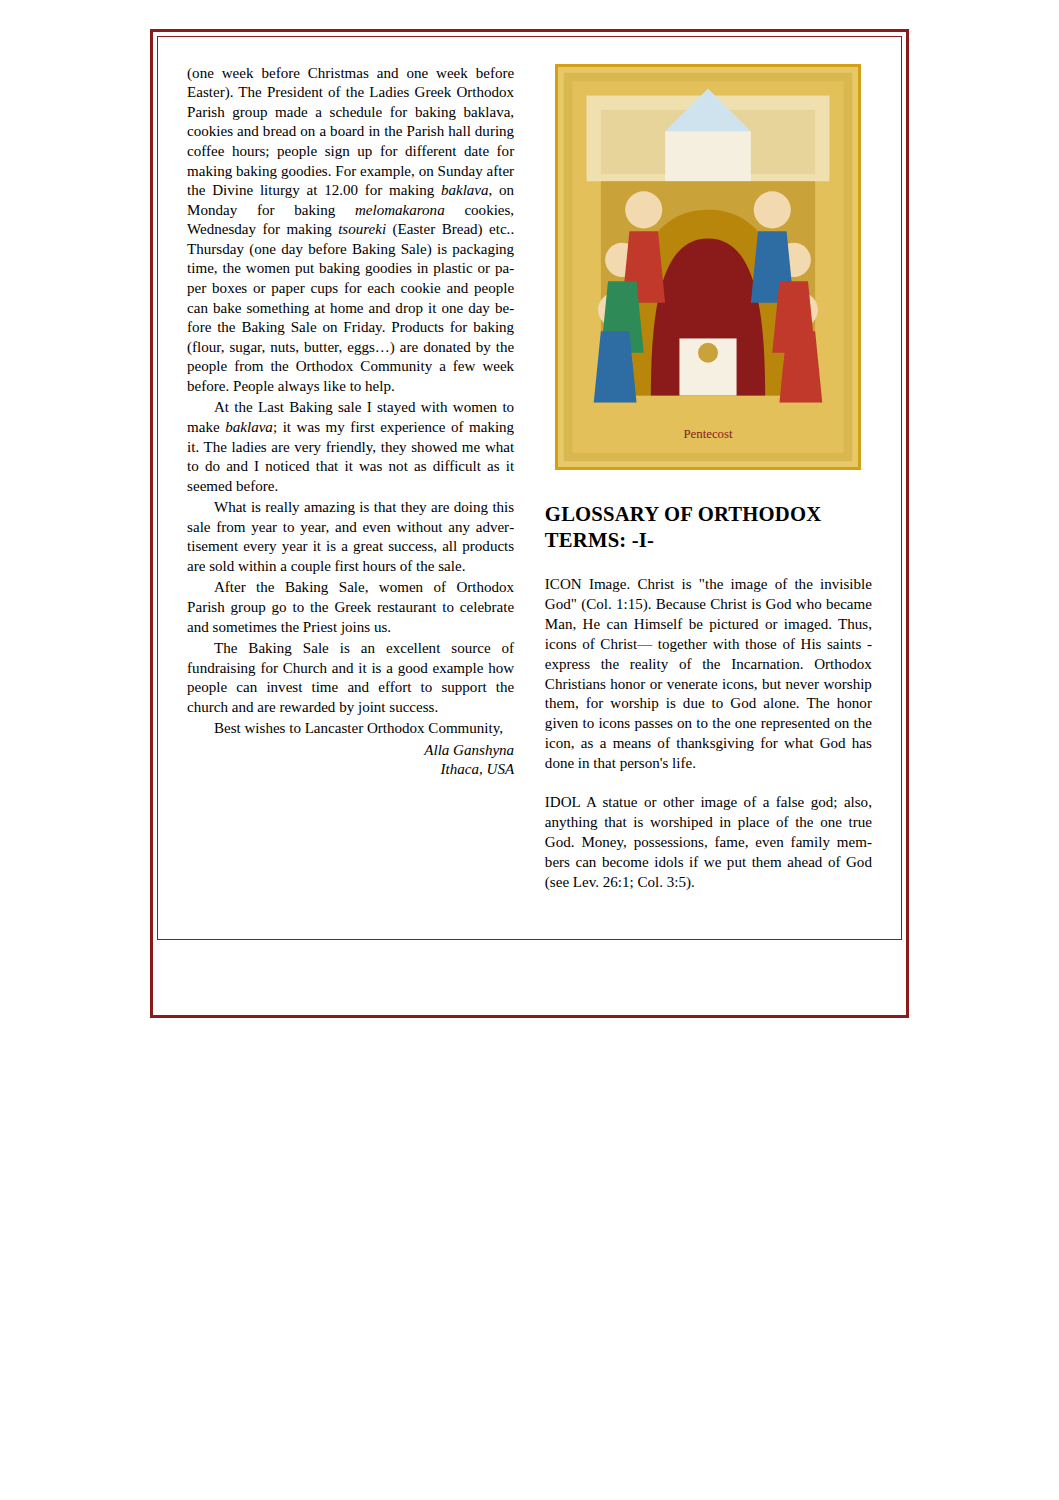(one week before Christmas and one week before Easter). The President of the Ladies Greek Orthodox Parish group made a schedule for baking baklava, cookies and bread on a board in the Parish hall during coffee hours; people sign up for different date for making baking goodies. For example, on Sunday after the Divine liturgy at 12.00 for making baklava, on Monday for baking melomakarona cookies, Wednesday for making tsoureki (Easter Bread) etc.. Thursday (one day before Baking Sale) is packaging time, the women put baking goodies in plastic or paper boxes or paper cups for each cookie and people can bake something at home and drop it one day before the Baking Sale on Friday. Products for baking (flour, sugar, nuts, butter, eggs…) are donated by the people from the Orthodox Community a few week before. People always like to help.
At the Last Baking sale I stayed with women to make baklava; it was my first experience of making it. The ladies are very friendly, they showed me what to do and I noticed that it was not as difficult as it seemed before.
What is really amazing is that they are doing this sale from year to year, and even without any advertisement every year it is a great success, all products are sold within a couple first hours of the sale.
After the Baking Sale, women of Orthodox Parish group go to the Greek restaurant to celebrate and sometimes the Priest joins us.
The Baking Sale is an excellent source of fundraising for Church and it is a good example how people can invest time and effort to support the church and are rewarded by joint success.
Best wishes to Lancaster Orthodox Community,
Alla Ganshyna
Ithaca, USA
GLOSSARY OF ORTHODOX TERMS: -I-
ICON Image. Christ is "the image of the invisible God" (Col. 1:15). Because Christ is God who became Man, He can Himself be pictured or imaged. Thus, icons of Christ— together with those of His saints - express the reality of the Incarnation. Orthodox Christians honor or venerate icons, but never worship them, for worship is due to God alone. The honor given to icons passes on to the one represented on the icon, as a means of thanksgiving for what God has done in that person's life.
IDOL A statue or other image of a false god; also, anything that is worshiped in place of the one true God. Money, possessions, fame, even family members can become idols if we put them ahead of God (see Lev. 26:1; Col. 3:5).